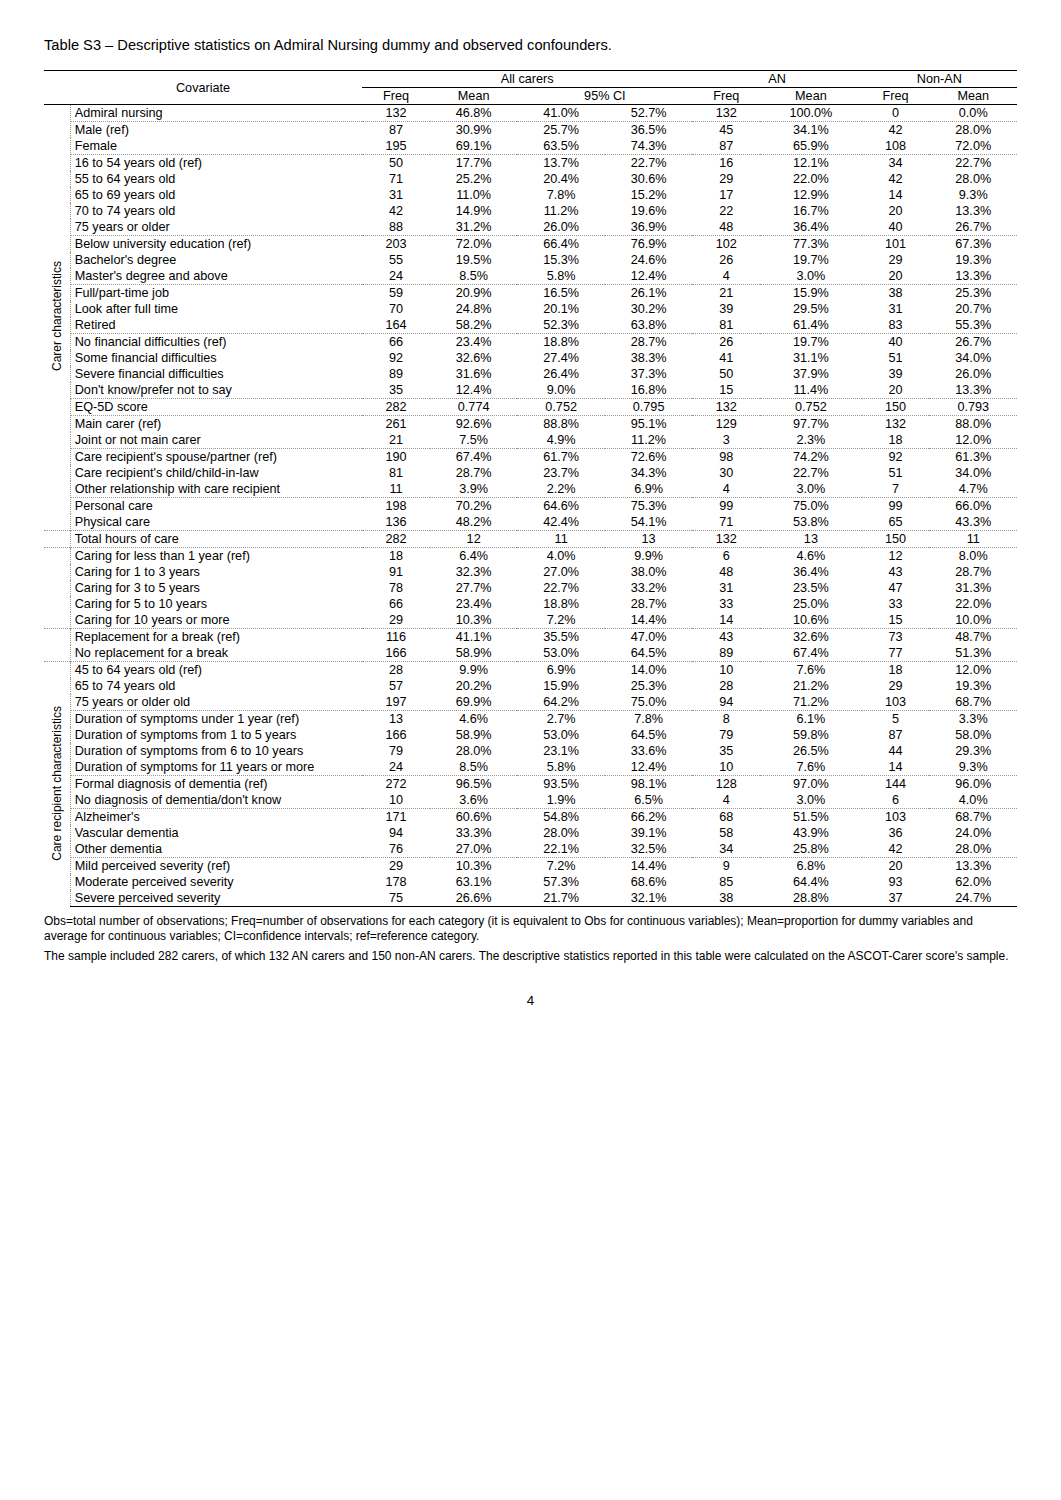Table S3 – Descriptive statistics on Admiral Nursing dummy and observed confounders.
| Covariate | All carers | AN | Non-AN |
| --- | --- | --- | --- |
| Freq | Mean | 95% CI | Freq | Mean | Freq | Mean |
| Carer characteristics | Admiral nursing | 132 | 46.8% | 41.0% | 52.7% | 132 | 100.0% | 0 | 0.0% |
| Male (ref) | 87 | 30.9% | 25.7% | 36.5% | 45 | 34.1% | 42 | 28.0% |
| Female | 195 | 69.1% | 63.5% | 74.3% | 87 | 65.9% | 108 | 72.0% |
| 16 to 54 years old (ref) | 50 | 17.7% | 13.7% | 22.7% | 16 | 12.1% | 34 | 22.7% |
| 55 to 64 years old | 71 | 25.2% | 20.4% | 30.6% | 29 | 22.0% | 42 | 28.0% |
| 65 to 69 years old | 31 | 11.0% | 7.8% | 15.2% | 17 | 12.9% | 14 | 9.3% |
| 70 to 74 years old | 42 | 14.9% | 11.2% | 19.6% | 22 | 16.7% | 20 | 13.3% |
| 75 years or older | 88 | 31.2% | 26.0% | 36.9% | 48 | 36.4% | 40 | 26.7% |
| Below university education (ref) | 203 | 72.0% | 66.4% | 76.9% | 102 | 77.3% | 101 | 67.3% |
| Bachelor's degree | 55 | 19.5% | 15.3% | 24.6% | 26 | 19.7% | 29 | 19.3% |
| Master's degree and above | 24 | 8.5% | 5.8% | 12.4% | 4 | 3.0% | 20 | 13.3% |
| Full/part-time job | 59 | 20.9% | 16.5% | 26.1% | 21 | 15.9% | 38 | 25.3% |
| Look after full time | 70 | 24.8% | 20.1% | 30.2% | 39 | 29.5% | 31 | 20.7% |
| Retired | 164 | 58.2% | 52.3% | 63.8% | 81 | 61.4% | 83 | 55.3% |
| No financial difficulties (ref) | 66 | 23.4% | 18.8% | 28.7% | 26 | 19.7% | 40 | 26.7% |
| Some financial difficulties | 92 | 32.6% | 27.4% | 38.3% | 41 | 31.1% | 51 | 34.0% |
| Severe financial difficulties | 89 | 31.6% | 26.4% | 37.3% | 50 | 37.9% | 39 | 26.0% |
| Don't know/prefer not to say | 35 | 12.4% | 9.0% | 16.8% | 15 | 11.4% | 20 | 13.3% |
| EQ-5D score | 282 | 0.774 | 0.752 | 0.795 | 132 | 0.752 | 150 | 0.793 |
| Main carer (ref) | 261 | 92.6% | 88.8% | 95.1% | 129 | 97.7% | 132 | 88.0% |
| Joint or not main carer | 21 | 7.5% | 4.9% | 11.2% | 3 | 2.3% | 18 | 12.0% |
| Care recipient's spouse/partner (ref) | 190 | 67.4% | 61.7% | 72.6% | 98 | 74.2% | 92 | 61.3% |
| Care recipient's child/child-in-law | 81 | 28.7% | 23.7% | 34.3% | 30 | 22.7% | 51 | 34.0% |
| Other relationship with care recipient | 11 | 3.9% | 2.2% | 6.9% | 4 | 3.0% | 7 | 4.7% |
| Personal care | 198 | 70.2% | 64.6% | 75.3% | 99 | 75.0% | 99 | 66.0% |
| Physical care | 136 | 48.2% | 42.4% | 54.1% | 71 | 53.8% | 65 | 43.3% |
| | Total hours of care | 282 | 12 | 11 | 13 | 132 | 13 | 150 | 11 |
| | Caring for less than 1 year (ref) | 18 | 6.4% | 4.0% | 9.9% | 6 | 4.6% | 12 | 8.0% |
| | Caring for 1 to 3 years | 91 | 32.3% | 27.0% | 38.0% | 48 | 36.4% | 43 | 28.7% |
| | Caring for 3 to 5 years | 78 | 27.7% | 22.7% | 33.2% | 31 | 23.5% | 47 | 31.3% |
| | Caring for 5 to 10 years | 66 | 23.4% | 18.8% | 28.7% | 33 | 25.0% | 33 | 22.0% |
| | Caring for 10 years or more | 29 | 10.3% | 7.2% | 14.4% | 14 | 10.6% | 15 | 10.0% |
| | Replacement for a break (ref) | 116 | 41.1% | 35.5% | 47.0% | 43 | 32.6% | 73 | 48.7% |
| | No replacement for a break | 166 | 58.9% | 53.0% | 64.5% | 89 | 67.4% | 77 | 51.3% |
| Care recipient characteristics | 45 to 64 years old (ref) | 28 | 9.9% | 6.9% | 14.0% | 10 | 7.6% | 18 | 12.0% |
| 65 to 74 years old | 57 | 20.2% | 15.9% | 25.3% | 28 | 21.2% | 29 | 19.3% |
| 75 years or older old | 197 | 69.9% | 64.2% | 75.0% | 94 | 71.2% | 103 | 68.7% |
| Duration of symptoms under 1 year (ref) | 13 | 4.6% | 2.7% | 7.8% | 8 | 6.1% | 5 | 3.3% |
| Duration of symptoms from 1 to 5 years | 166 | 58.9% | 53.0% | 64.5% | 79 | 59.8% | 87 | 58.0% |
| Duration of symptoms from 6 to 10 years | 79 | 28.0% | 23.1% | 33.6% | 35 | 26.5% | 44 | 29.3% |
| Duration of symptoms for 11 years or more | 24 | 8.5% | 5.8% | 12.4% | 10 | 7.6% | 14 | 9.3% |
| Formal diagnosis of dementia (ref) | 272 | 96.5% | 93.5% | 98.1% | 128 | 97.0% | 144 | 96.0% |
| No diagnosis of dementia/don't know | 10 | 3.6% | 1.9% | 6.5% | 4 | 3.0% | 6 | 4.0% |
| Alzheimer's | 171 | 60.6% | 54.8% | 66.2% | 68 | 51.5% | 103 | 68.7% |
| Vascular dementia | 94 | 33.3% | 28.0% | 39.1% | 58 | 43.9% | 36 | 24.0% |
| Other dementia | 76 | 27.0% | 22.1% | 32.5% | 34 | 25.8% | 42 | 28.0% |
| Mild perceived severity (ref) | 29 | 10.3% | 7.2% | 14.4% | 9 | 6.8% | 20 | 13.3% |
| Moderate perceived severity | 178 | 63.1% | 57.3% | 68.6% | 85 | 64.4% | 93 | 62.0% |
| Severe perceived severity | 75 | 26.6% | 21.7% | 32.1% | 38 | 28.8% | 37 | 24.7% |
Obs=total number of observations; Freq=number of observations for each category (it is equivalent to Obs for continuous variables); Mean=proportion for dummy variables and average for continuous variables; CI=confidence intervals; ref=reference category.
The sample included 282 carers, of which 132 AN carers and 150 non-AN carers. The descriptive statistics reported in this table were calculated on the ASCOT-Carer score's sample.
4